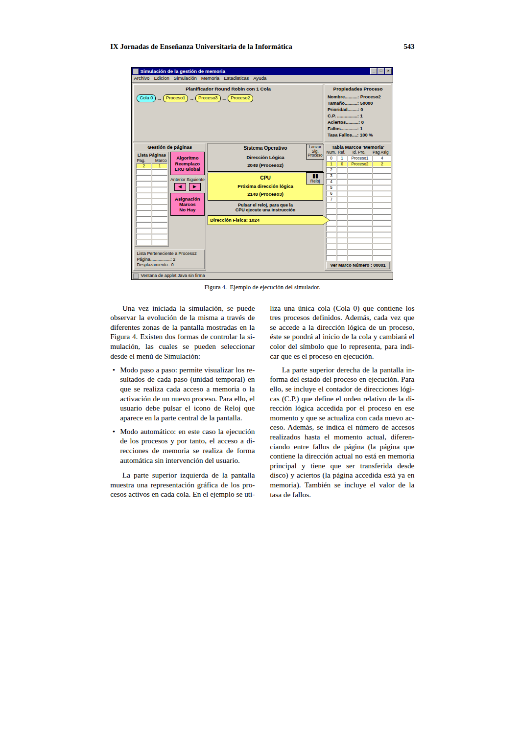IX Jornadas de Enseñanza Universitaria de la Informática 543
Simulación de la gestión de memoria _□×
Archivo Edicion Simulación Memoria Estadisticas Ayuda
Planificador Round Robin con 1 Cola
Cola 0 → Proceso1 → Proceso3 → Proceso2
Propiedades Proceso
Nombre..........: Proceso2
Tamaño..........: 50000
Prioridad........: 0
C.P. ................: 1
Aciertos..........: 0
Fallos.............: 1
Tasa Fallos....: 100 %
Gestión de páginas
Lista Páginas
Pag. Marco
2
1
Algoritmo
Reemplazo
LRU Global
Anterior Siguiente
◀
▶
Asignación
Marcos
No Hay
Lista Perteneciente a Proceso2
Página.................: 2
Desplazamiento.: 0
Sistema Operativo
Dirección Lógica
2048 (Proceso2)
CPU
Próxima dirección lógica
2148 (Proceso3)
Pulsar el reloj, para que la
CPU ejecute una instrucción
Dirección Fisica: 1024
Lanzar
Sig.
Proceso
▮▮Reloj
Tabla Marcos 'Memoria'
Num. Ref. Id. Pro. Pag Asig
0
1
Proceso1
4
1
0
Proceso2
2
2
3
4
5
6
7
Ver Marco Número : 00001
Ventana de applet Java sin firma
Figura 4. Ejemplo de ejecución del simulador.
Una vez iniciada la simulación, se puede observar la evolución de la misma a través de diferentes zonas de la pantalla mostradas en la Figura 4. Existen dos formas de controlar la simulación, las cuales se pueden seleccionar desde el menú de Simulación:
Modo paso a paso: permite visualizar los resultados de cada paso (unidad temporal) en que se realiza cada acceso a memoria o la activación de un nuevo proceso. Para ello, el usuario debe pulsar el icono de Reloj que aparece en la parte central de la pantalla.
Modo automático: en este caso la ejecución de los procesos y por tanto, el acceso a direcciones de memoria se realiza de forma automática sin intervención del usuario.
La parte superior izquierda de la pantalla muestra una representación gráfica de los procesos activos en cada cola. En el ejemplo se utiliza una única cola (Cola 0) que contiene los tres procesos definidos. Además, cada vez que se accede a la dirección lógica de un proceso, éste se pondrá al inicio de la cola y cambiará el color del símbolo que lo representa, para indicar que es el proceso en ejecución.
La parte superior derecha de la pantalla informa del estado del proceso en ejecución. Para ello, se incluye el contador de direcciones lógicas (C.P.) que define el orden relativo de la dirección lógica accedida por el proceso en ese momento y que se actualiza con cada nuevo acceso. Además, se indica el número de accesos realizados hasta el momento actual, diferenciando entre fallos de página (la página que contiene la dirección actual no está en memoria principal y tiene que ser transferida desde disco) y aciertos (la página accedida está ya en memoria). También se incluye el valor de la tasa de fallos.